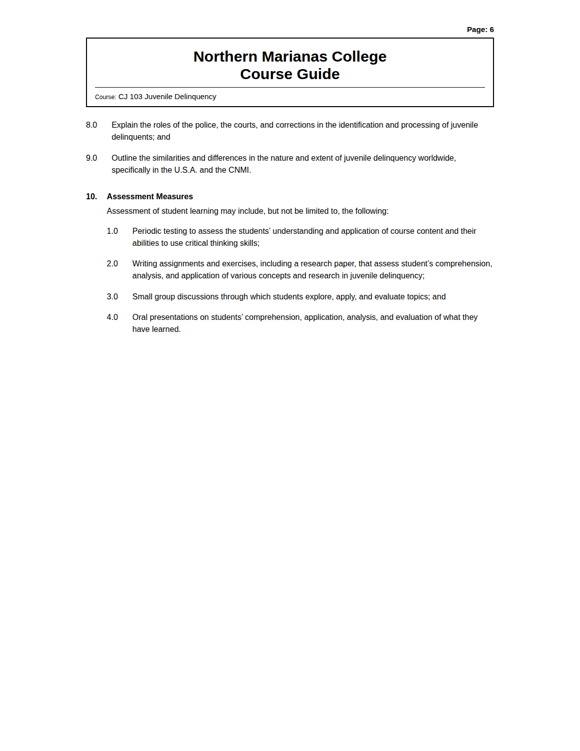Page: 6
Northern Marianas College
Course Guide
Course: CJ 103 Juvenile Delinquency
8.0 Explain the roles of the police, the courts, and corrections in the identification and processing of juvenile delinquents; and
9.0 Outline the similarities and differences in the nature and extent of juvenile delinquency worldwide, specifically in the U.S.A. and the CNMI.
10.
Assessment Measures
Assessment of student learning may include, but not be limited to, the following:
1.0 Periodic testing to assess the students’ understanding and application of course content and their abilities to use critical thinking skills;
2.0 Writing assignments and exercises, including a research paper, that assess student’s comprehension, analysis, and application of various concepts and research in juvenile delinquency;
3.0 Small group discussions through which students explore, apply, and evaluate topics; and
4.0 Oral presentations on students’ comprehension, application, analysis, and evaluation of what they have learned.